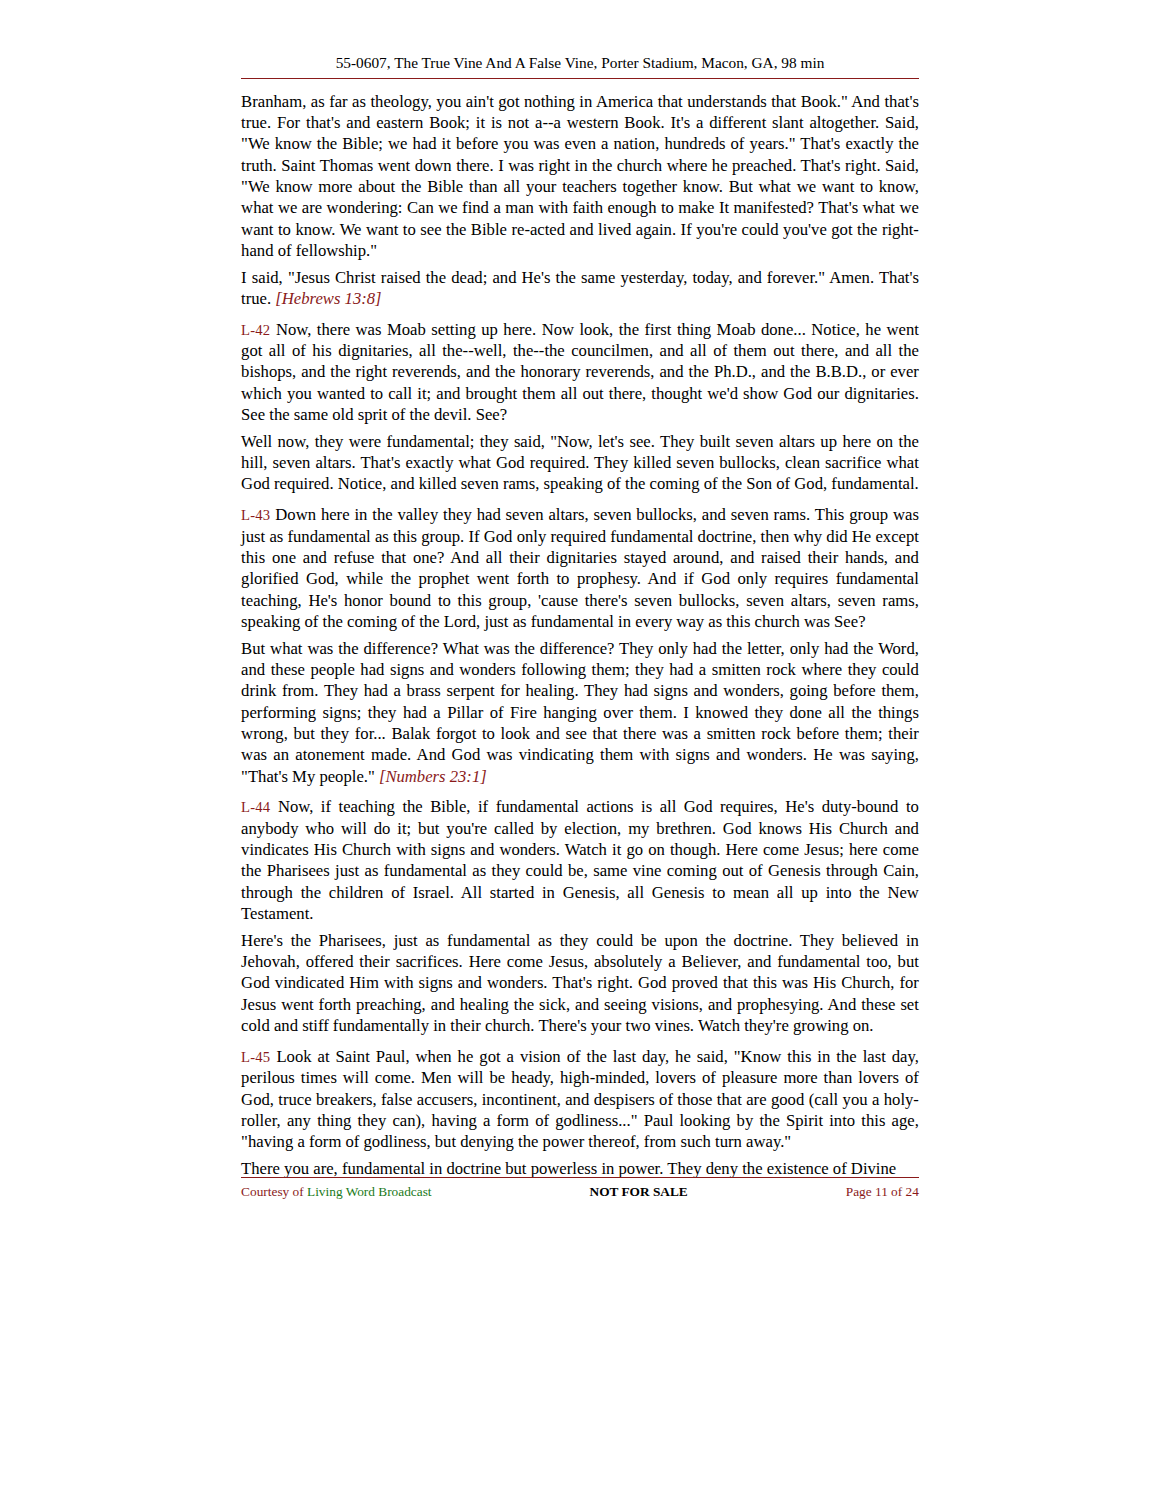55-0607, The True Vine And A False Vine, Porter Stadium, Macon, GA, 98 min
Branham, as far as theology, you ain't got nothing in America that understands that Book." And that's true. For that's and eastern Book; it is not a--a western Book. It's a different slant altogether. Said, "We know the Bible; we had it before you was even a nation, hundreds of years." That's exactly the truth. Saint Thomas went down there. I was right in the church where he preached. That's right. Said, "We know more about the Bible than all your teachers together know. But what we want to know, what we are wondering: Can we find a man with faith enough to make It manifested? That's what we want to know. We want to see the Bible re-acted and lived again. If you're could you've got the right-hand of fellowship."
I said, "Jesus Christ raised the dead; and He's the same yesterday, today, and forever." Amen. That's true. [Hebrews 13:8]
L-42 Now, there was Moab setting up here. Now look, the first thing Moab done... Notice, he went got all of his dignitaries, all the--well, the--the councilmen, and all of them out there, and all the bishops, and the right reverends, and the honorary reverends, and the Ph.D., and the B.B.D., or ever which you wanted to call it; and brought them all out there, thought we'd show God our dignitaries. See the same old sprit of the devil. See?
Well now, they were fundamental; they said, "Now, let's see. They built seven altars up here on the hill, seven altars. That's exactly what God required. They killed seven bullocks, clean sacrifice what God required. Notice, and killed seven rams, speaking of the coming of the Son of God, fundamental.
L-43 Down here in the valley they had seven altars, seven bullocks, and seven rams. This group was just as fundamental as this group. If God only required fundamental doctrine, then why did He except this one and refuse that one? And all their dignitaries stayed around, and raised their hands, and glorified God, while the prophet went forth to prophesy. And if God only requires fundamental teaching, He's honor bound to this group, 'cause there's seven bullocks, seven altars, seven rams, speaking of the coming of the Lord, just as fundamental in every way as this church was See?
But what was the difference? What was the difference? They only had the letter, only had the Word, and these people had signs and wonders following them; they had a smitten rock where they could drink from. They had a brass serpent for healing. They had signs and wonders, going before them, performing signs; they had a Pillar of Fire hanging over them. I knowed they done all the things wrong, but they for... Balak forgot to look and see that there was a smitten rock before them; their was an atonement made. And God was vindicating them with signs and wonders. He was saying, "That's My people." [Numbers 23:1]
L-44 Now, if teaching the Bible, if fundamental actions is all God requires, He's duty-bound to anybody who will do it; but you're called by election, my brethren. God knows His Church and vindicates His Church with signs and wonders. Watch it go on though. Here come Jesus; here come the Pharisees just as fundamental as they could be, same vine coming out of Genesis through Cain, through the children of Israel. All started in Genesis, all Genesis to mean all up into the New Testament.
Here's the Pharisees, just as fundamental as they could be upon the doctrine. They believed in Jehovah, offered their sacrifices. Here come Jesus, absolutely a Believer, and fundamental too, but God vindicated Him with signs and wonders. That's right. God proved that this was His Church, for Jesus went forth preaching, and healing the sick, and seeing visions, and prophesying. And these set cold and stiff fundamentally in their church. There's your two vines. Watch they're growing on.
L-45 Look at Saint Paul, when he got a vision of the last day, he said, "Know this in the last day, perilous times will come. Men will be heady, high-minded, lovers of pleasure more than lovers of God, truce breakers, false accusers, incontinent, and despisers of those that are good (call you a holy-roller, any thing they can), having a form of godliness..." Paul looking by the Spirit into this age, "having a form of godliness, but denying the power thereof, from such turn away."
There you are, fundamental in doctrine but powerless in power. They deny the existence of Divine
Courtesy of Living Word Broadcast
NOT FOR SALE
Page 11 of 24